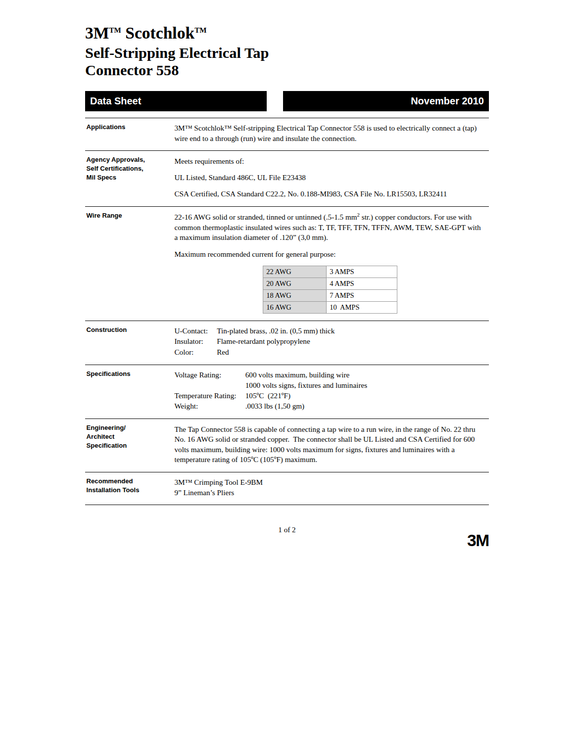3MTM ScotchlokTM
Self-Stripping Electrical Tap
Connector 558
Data Sheet
November 2010
| Applications | 3M™ Scotchlok™ Self-stripping Electrical Tap Connector 558 is used to electrically connect a (tap) wire end to a through (run) wire and insulate the connection. |
| Agency Approvals, Self Certifications, Mil Specs | Meets requirements of: UL Listed, Standard 486C, UL File E23438 CSA Certified, CSA Standard C22.2, No. 0.188-MI983, CSA File No. LR15503, LR32411 |
| Wire Range | 22-16 AWG solid or stranded, tinned or untinned (.5-1.5 mm 2 str.) copper conductors. For use with common thermoplastic insulated wires such as: T, TF, TFF, TFN, TFFN, AWM, TEW, SAE-GPT with a maximum insulation diameter of .120” (3,0 mm). Maximum recommended current for general purpose: / 22 AWG / 3 AMPS / / 20 AWG / 4 AMPS / / 18 AWG / 7 AMPS / / 16 AWG / 10 AMPS / |
| Construction | / U-Contact: / Tin-plated brass, .02 in. (0,5 mm) thick / / Insulator: / Flame-retardant polypropylene / / Color: / Red / |
| Specifications | / Voltage Rating: / 600 volts maximum, building wire 1000 volts signs, fixtures and luminaires / / Temperature Rating: / 105ºC (221ºF) / / Weight: / .0033 lbs (1,50 gm) / |
| Engineering/ Architect Specification | The Tap Connector 558 is capable of connecting a tap wire to a run wire, in the range of No. 22 thru No. 16 AWG solid or stranded copper. The connector shall be UL Listed and CSA Certified for 600 volts maximum, building wire: 1000 volts maximum for signs, fixtures and luminaires with a temperature rating of 105ºC (105ºF) maximum. |
| Recommended Installation Tools | 3M™ Crimping Tool E-9BM 9” Lineman’s Pliers |
1 of 2
3M